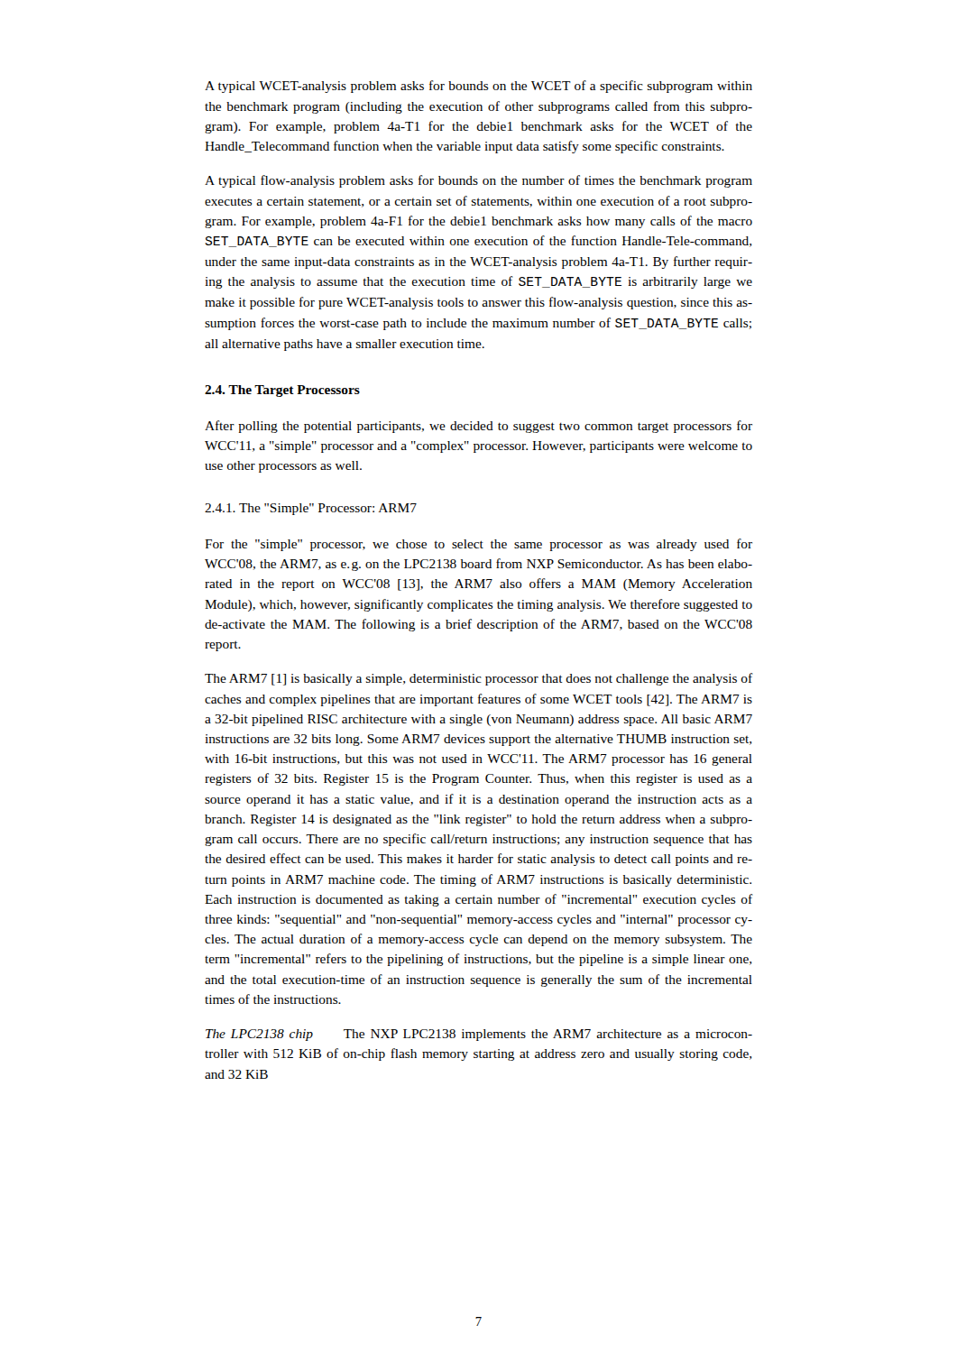A typical WCET-analysis problem asks for bounds on the WCET of a specific subprogram within the benchmark program (including the execution of other subprograms called from this subprogram). For example, problem 4a-T1 for the debie1 benchmark asks for the WCET of the Handle_Telecommand function when the variable input data satisfy some specific constraints.
A typical flow-analysis problem asks for bounds on the number of times the benchmark program executes a certain statement, or a certain set of statements, within one execution of a root subprogram. For example, problem 4a-F1 for the debie1 benchmark asks how many calls of the macro SET_DATA_BYTE can be executed within one execution of the function Handle-Tele-command, under the same input-data constraints as in the WCET-analysis problem 4a-T1. By further requiring the analysis to assume that the execution time of SET_DATA_BYTE is arbitrarily large we make it possible for pure WCET-analysis tools to answer this flow-analysis question, since this assumption forces the worst-case path to include the maximum number of SET_DATA_BYTE calls; all alternative paths have a smaller execution time.
2.4. The Target Processors
After polling the potential participants, we decided to suggest two common target processors for WCC'11, a "simple" processor and a "complex" processor. However, participants were welcome to use other processors as well.
2.4.1. The "Simple" Processor: ARM7
For the "simple" processor, we chose to select the same processor as was already used for WCC'08, the ARM7, as e. g. on the LPC2138 board from NXP Semiconductor. As has been elaborated in the report on WCC'08 [13], the ARM7 also offers a MAM (Memory Acceleration Module), which, however, significantly complicates the timing analysis. We therefore suggested to de-activate the MAM. The following is a brief description of the ARM7, based on the WCC'08 report.
The ARM7 [1] is basically a simple, deterministic processor that does not challenge the analysis of caches and complex pipelines that are important features of some WCET tools [42]. The ARM7 is a 32-bit pipelined RISC architecture with a single (von Neumann) address space. All basic ARM7 instructions are 32 bits long. Some ARM7 devices support the alternative THUMB instruction set, with 16-bit instructions, but this was not used in WCC'11. The ARM7 processor has 16 general registers of 32 bits. Register 15 is the Program Counter. Thus, when this register is used as a source operand it has a static value, and if it is a destination operand the instruction acts as a branch. Register 14 is designated as the "link register" to hold the return address when a subprogram call occurs. There are no specific call/return instructions; any instruction sequence that has the desired effect can be used. This makes it harder for static analysis to detect call points and return points in ARM7 machine code. The timing of ARM7 instructions is basically deterministic. Each instruction is documented as taking a certain number of "incremental" execution cycles of three kinds: "sequential" and "non-sequential" memory-access cycles and "internal" processor cycles. The actual duration of a memory-access cycle can depend on the memory subsystem. The term "incremental" refers to the pipelining of instructions, but the pipeline is a simple linear one, and the total execution-time of an instruction sequence is generally the sum of the incremental times of the instructions.
The LPC2138 chip The NXP LPC2138 implements the ARM7 architecture as a microcontroller with 512 KiB of on-chip flash memory starting at address zero and usually storing code, and 32 KiB
7